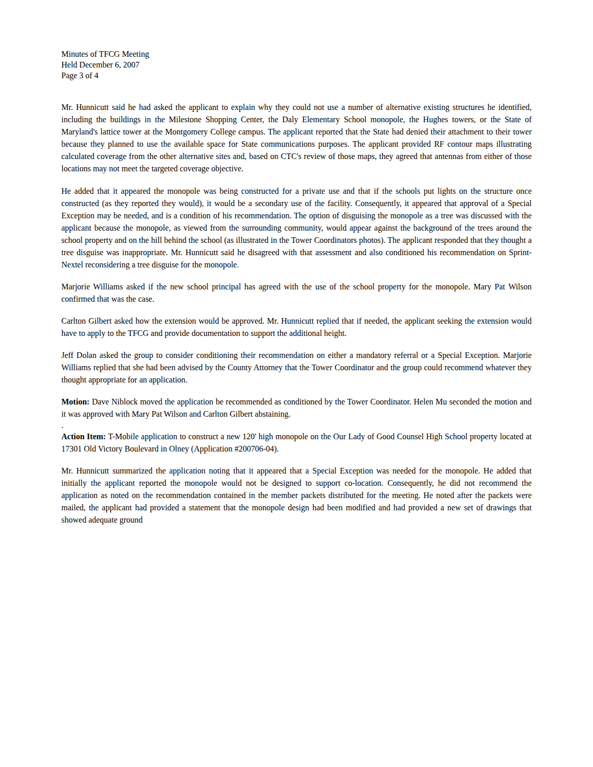Minutes of TFCG Meeting
Held December 6, 2007
Page 3 of 4
Mr. Hunnicutt said he had asked the applicant to explain why they could not use a number of alternative existing structures he identified, including the buildings in the Milestone Shopping Center, the Daly Elementary School monopole, the Hughes towers, or the State of Maryland's lattice tower at the Montgomery College campus. The applicant reported that the State had denied their attachment to their tower because they planned to use the available space for State communications purposes. The applicant provided RF contour maps illustrating calculated coverage from the other alternative sites and, based on CTC's review of those maps, they agreed that antennas from either of those locations may not meet the targeted coverage objective.
He added that it appeared the monopole was being constructed for a private use and that if the schools put lights on the structure once constructed (as they reported they would), it would be a secondary use of the facility. Consequently, it appeared that approval of a Special Exception may be needed, and is a condition of his recommendation. The option of disguising the monopole as a tree was discussed with the applicant because the monopole, as viewed from the surrounding community, would appear against the background of the trees around the school property and on the hill behind the school (as illustrated in the Tower Coordinators photos). The applicant responded that they thought a tree disguise was inappropriate. Mr. Hunnicutt said he disagreed with that assessment and also conditioned his recommendation on Sprint-Nextel reconsidering a tree disguise for the monopole.
Marjorie Williams asked if the new school principal has agreed with the use of the school property for the monopole. Mary Pat Wilson confirmed that was the case.
Carlton Gilbert asked how the extension would be approved. Mr. Hunnicutt replied that if needed, the applicant seeking the extension would have to apply to the TFCG and provide documentation to support the additional height.
Jeff Dolan asked the group to consider conditioning their recommendation on either a mandatory referral or a Special Exception. Marjorie Williams replied that she had been advised by the County Attorney that the Tower Coordinator and the group could recommend whatever they thought appropriate for an application.
Motion: Dave Niblock moved the application be recommended as conditioned by the Tower Coordinator. Helen Mu seconded the motion and it was approved with Mary Pat Wilson and Carlton Gilbert abstaining.
.
Action Item: T-Mobile application to construct a new 120' high monopole on the Our Lady of Good Counsel High School property located at 17301 Old Victory Boulevard in Olney (Application #200706-04).
Mr. Hunnicutt summarized the application noting that it appeared that a Special Exception was needed for the monopole. He added that initially the applicant reported the monopole would not be designed to support co-location. Consequently, he did not recommend the application as noted on the recommendation contained in the member packets distributed for the meeting. He noted after the packets were mailed, the applicant had provided a statement that the monopole design had been modified and had provided a new set of drawings that showed adequate ground